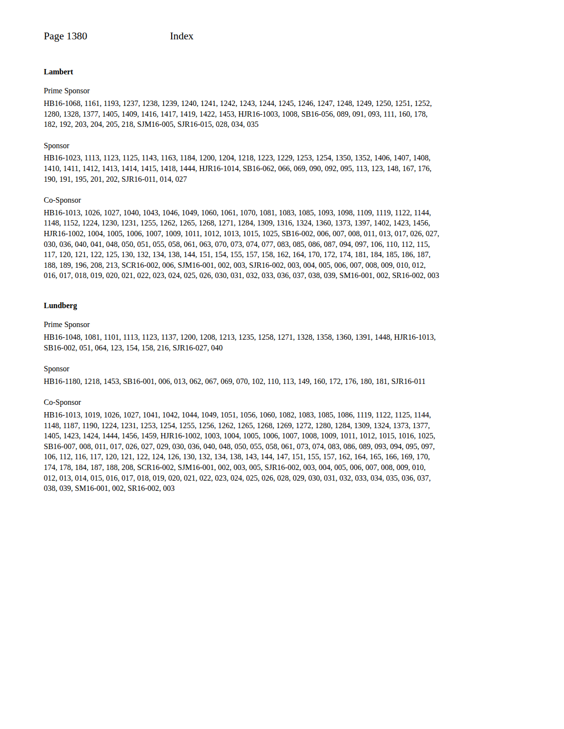Page 1380 Index
Lambert
Prime Sponsor
HB16-1068, 1161, 1193, 1237, 1238, 1239, 1240, 1241, 1242, 1243, 1244, 1245, 1246, 1247, 1248, 1249, 1250, 1251, 1252, 1280, 1328, 1377, 1405, 1409, 1416, 1417, 1419, 1422, 1453, HJR16-1003, 1008, SB16-056, 089, 091, 093, 111, 160, 178, 182, 192, 203, 204, 205, 218, SJM16-005, SJR16-015, 028, 034, 035
Sponsor
HB16-1023, 1113, 1123, 1125, 1143, 1163, 1184, 1200, 1204, 1218, 1223, 1229, 1253, 1254, 1350, 1352, 1406, 1407, 1408, 1410, 1411, 1412, 1413, 1414, 1415, 1418, 1444, HJR16-1014, SB16-062, 066, 069, 090, 092, 095, 113, 123, 148, 167, 176, 190, 191, 195, 201, 202, SJR16-011, 014, 027
Co-Sponsor
HB16-1013, 1026, 1027, 1040, 1043, 1046, 1049, 1060, 1061, 1070, 1081, 1083, 1085, 1093, 1098, 1109, 1119, 1122, 1144, 1148, 1152, 1224, 1230, 1231, 1255, 1262, 1265, 1268, 1271, 1284, 1309, 1316, 1324, 1360, 1373, 1397, 1402, 1423, 1456, HJR16-1002, 1004, 1005, 1006, 1007, 1009, 1011, 1012, 1013, 1015, 1025, SB16-002, 006, 007, 008, 011, 013, 017, 026, 027, 030, 036, 040, 041, 048, 050, 051, 055, 058, 061, 063, 070, 073, 074, 077, 083, 085, 086, 087, 094, 097, 106, 110, 112, 115, 117, 120, 121, 122, 125, 130, 132, 134, 138, 144, 151, 154, 155, 157, 158, 162, 164, 170, 172, 174, 181, 184, 185, 186, 187, 188, 189, 196, 208, 213, SCR16-002, 006, SJM16-001, 002, 003, SJR16-002, 003, 004, 005, 006, 007, 008, 009, 010, 012, 016, 017, 018, 019, 020, 021, 022, 023, 024, 025, 026, 030, 031, 032, 033, 036, 037, 038, 039, SM16-001, 002, SR16-002, 003
Lundberg
Prime Sponsor
HB16-1048, 1081, 1101, 1113, 1123, 1137, 1200, 1208, 1213, 1235, 1258, 1271, 1328, 1358, 1360, 1391, 1448, HJR16-1013, SB16-002, 051, 064, 123, 154, 158, 216, SJR16-027, 040
Sponsor
HB16-1180, 1218, 1453, SB16-001, 006, 013, 062, 067, 069, 070, 102, 110, 113, 149, 160, 172, 176, 180, 181, SJR16-011
Co-Sponsor
HB16-1013, 1019, 1026, 1027, 1041, 1042, 1044, 1049, 1051, 1056, 1060, 1082, 1083, 1085, 1086, 1119, 1122, 1125, 1144, 1148, 1187, 1190, 1224, 1231, 1253, 1254, 1255, 1256, 1262, 1265, 1268, 1269, 1272, 1280, 1284, 1309, 1324, 1373, 1377, 1405, 1423, 1424, 1444, 1456, 1459, HJR16-1002, 1003, 1004, 1005, 1006, 1007, 1008, 1009, 1011, 1012, 1015, 1016, 1025, SB16-007, 008, 011, 017, 026, 027, 029, 030, 036, 040, 048, 050, 055, 058, 061, 073, 074, 083, 086, 089, 093, 094, 095, 097, 106, 112, 116, 117, 120, 121, 122, 124, 126, 130, 132, 134, 138, 143, 144, 147, 151, 155, 157, 162, 164, 165, 166, 169, 170, 174, 178, 184, 187, 188, 208, SCR16-002, SJM16-001, 002, 003, 005, SJR16-002, 003, 004, 005, 006, 007, 008, 009, 010, 012, 013, 014, 015, 016, 017, 018, 019, 020, 021, 022, 023, 024, 025, 026, 028, 029, 030, 031, 032, 033, 034, 035, 036, 037, 038, 039, SM16-001, 002, SR16-002, 003